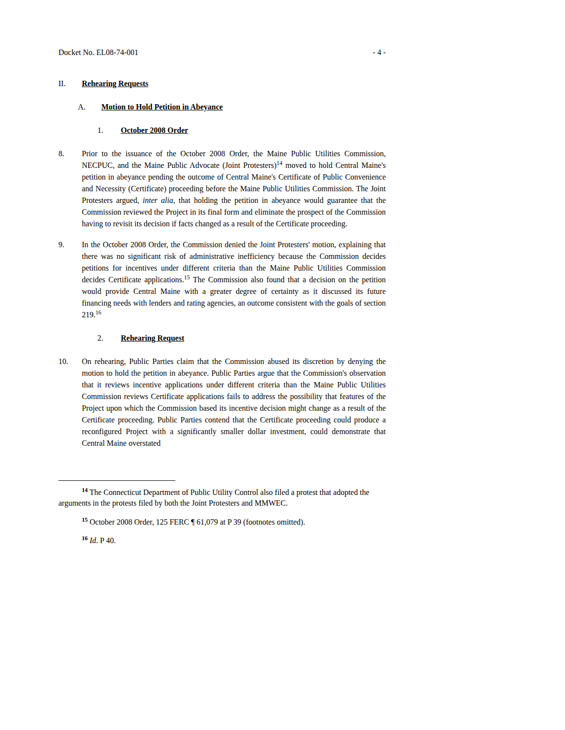Docket No. EL08-74-001 - 4 -
II. Rehearing Requests
A. Motion to Hold Petition in Abeyance
1. October 2008 Order
8. Prior to the issuance of the October 2008 Order, the Maine Public Utilities Commission, NECPUC, and the Maine Public Advocate (Joint Protesters)14 moved to hold Central Maine's petition in abeyance pending the outcome of Central Maine's Certificate of Public Convenience and Necessity (Certificate) proceeding before the Maine Public Utilities Commission. The Joint Protesters argued, inter alia, that holding the petition in abeyance would guarantee that the Commission reviewed the Project in its final form and eliminate the prospect of the Commission having to revisit its decision if facts changed as a result of the Certificate proceeding.
9. In the October 2008 Order, the Commission denied the Joint Protesters' motion, explaining that there was no significant risk of administrative inefficiency because the Commission decides petitions for incentives under different criteria than the Maine Public Utilities Commission decides Certificate applications.15 The Commission also found that a decision on the petition would provide Central Maine with a greater degree of certainty as it discussed its future financing needs with lenders and rating agencies, an outcome consistent with the goals of section 219.16
2. Rehearing Request
10. On rehearing, Public Parties claim that the Commission abused its discretion by denying the motion to hold the petition in abeyance. Public Parties argue that the Commission's observation that it reviews incentive applications under different criteria than the Maine Public Utilities Commission reviews Certificate applications fails to address the possibility that features of the Project upon which the Commission based its incentive decision might change as a result of the Certificate proceeding. Public Parties contend that the Certificate proceeding could produce a reconfigured Project with a significantly smaller dollar investment, could demonstrate that Central Maine overstated
14 The Connecticut Department of Public Utility Control also filed a protest that adopted the arguments in the protests filed by both the Joint Protesters and MMWEC.
15 October 2008 Order, 125 FERC ¶ 61,079 at P 39 (footnotes omitted).
16 Id. P 40.